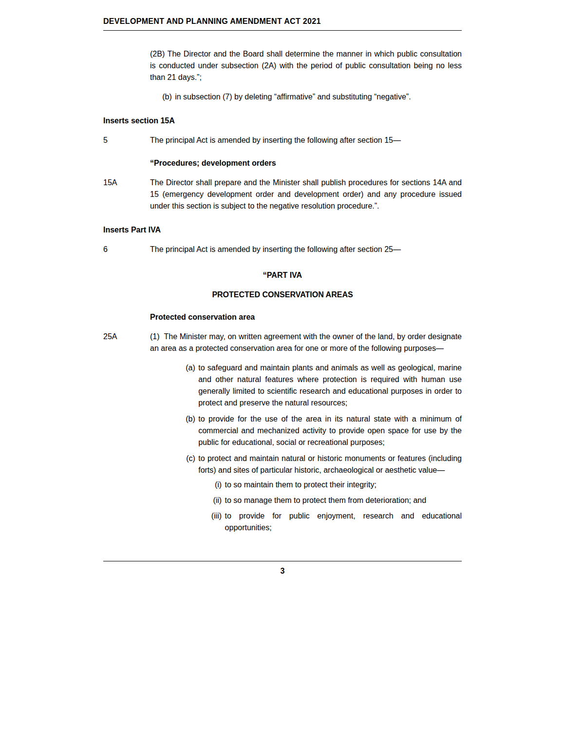DEVELOPMENT AND PLANNING AMENDMENT ACT 2021
(2B) The Director and the Board shall determine the manner in which public consultation is conducted under subsection (2A) with the period of public consultation being no less than 21 days.”;
(b) in subsection (7) by deleting “affirmative” and substituting “negative”.
Inserts section 15A
5 The principal Act is amended by inserting the following after section 15—
“Procedures; development orders
15AThe Director shall prepare and the Minister shall publish procedures for sections 14A and 15 (emergency development order and development order) and any procedure issued under this section is subject to the negative resolution procedure.”.
Inserts Part IVA
6 The principal Act is amended by inserting the following after section 25—
“PART IVA
PROTECTED CONSERVATION AREAS
Protected conservation area
25A(1) The Minister may, on written agreement with the owner of the land, by order designate an area as a protected conservation area for one or more of the following purposes—
(a) to safeguard and maintain plants and animals as well as geological, marine and other natural features where protection is required with human use generally limited to scientific research and educational purposes in order to protect and preserve the natural resources;
(b) to provide for the use of the area in its natural state with a minimum of commercial and mechanized activity to provide open space for use by the public for educational, social or recreational purposes;
(c) to protect and maintain natural or historic monuments or features (including forts) and sites of particular historic, archaeological or aesthetic value—
(i) to so maintain them to protect their integrity;
(ii) to so manage them to protect them from deterioration; and
(iii) to provide for public enjoyment, research and educational opportunities;
3